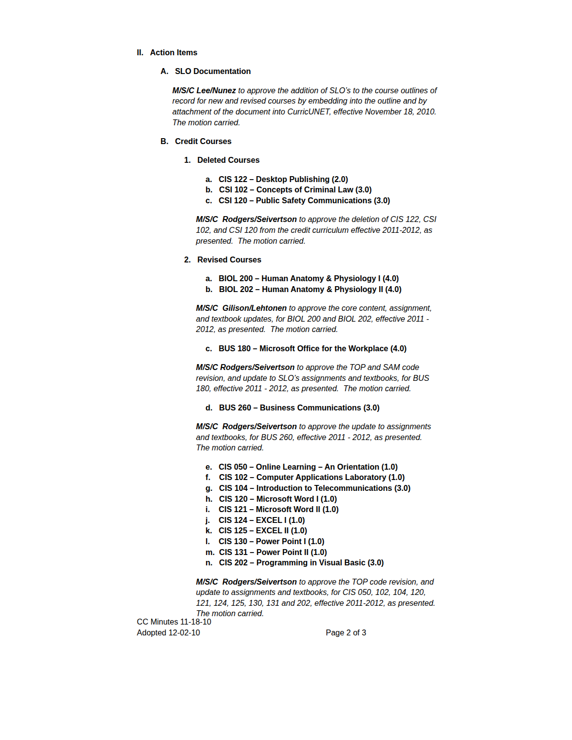II. Action Items
A. SLO Documentation
M/S/C Lee/Nunez to approve the addition of SLO’s to the course outlines of record for new and revised courses by embedding into the outline and by attachment of the document into CurricUNET, effective November 18, 2010. The motion carried.
B. Credit Courses
1. Deleted Courses
a. CIS 122 – Desktop Publishing (2.0)
b. CSI 102 – Concepts of Criminal Law (3.0)
c. CSI 120 – Public Safety Communications (3.0)
M/S/C Rodgers/Seivertson to approve the deletion of CIS 122, CSI 102, and CSI 120 from the credit curriculum effective 2011-2012, as presented. The motion carried.
2. Revised Courses
a. BIOL 200 – Human Anatomy & Physiology I (4.0)
b. BIOL 202 – Human Anatomy & Physiology II (4.0)
M/S/C Gilison/Lehtonen to approve the core content, assignment, and textbook updates, for BIOL 200 and BIOL 202, effective 2011 - 2012, as presented. The motion carried.
c. BUS 180 – Microsoft Office for the Workplace (4.0)
M/S/C Rodgers/Seivertson to approve the TOP and SAM code revision, and update to SLO’s assignments and textbooks, for BUS 180, effective 2011 - 2012, as presented. The motion carried.
d. BUS 260 – Business Communications (3.0)
M/S/C Rodgers/Seivertson to approve the update to assignments and textbooks, for BUS 260, effective 2011 - 2012, as presented. The motion carried.
e. CIS 050 – Online Learning – An Orientation (1.0)
f. CIS 102 – Computer Applications Laboratory (1.0)
g. CIS 104 – Introduction to Telecommunications (3.0)
h. CIS 120 – Microsoft Word I (1.0)
i. CIS 121 – Microsoft Word II (1.0)
j. CIS 124 – EXCEL I (1.0)
k. CIS 125 – EXCEL II (1.0)
l. CIS 130 – Power Point I (1.0)
m. CIS 131 – Power Point II (1.0)
n. CIS 202 – Programming in Visual Basic (3.0)
M/S/C Rodgers/Seivertson to approve the TOP code revision, and update to assignments and textbooks, for CIS 050, 102, 104, 120, 121, 124, 125, 130, 131 and 202, effective 2011-2012, as presented. The motion carried.
CC Minutes 11-18-10
Adopted 12-02-10 Page 2 of 3